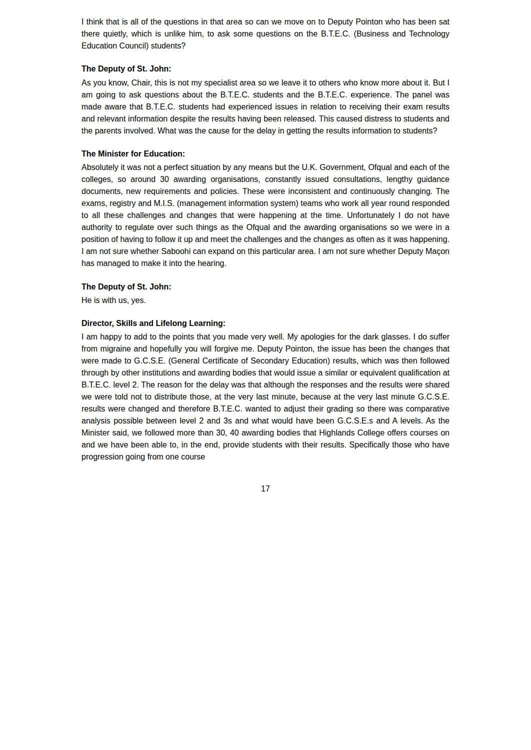I think that is all of the questions in that area so can we move on to Deputy Pointon who has been sat there quietly, which is unlike him, to ask some questions on the B.T.E.C. (Business and Technology Education Council) students?
The Deputy of St. John:
As you know, Chair, this is not my specialist area so we leave it to others who know more about it. But I am going to ask questions about the B.T.E.C. students and the B.T.E.C. experience. The panel was made aware that B.T.E.C. students had experienced issues in relation to receiving their exam results and relevant information despite the results having been released. This caused distress to students and the parents involved. What was the cause for the delay in getting the results information to students?
The Minister for Education:
Absolutely it was not a perfect situation by any means but the U.K. Government, Ofqual and each of the colleges, so around 30 awarding organisations, constantly issued consultations, lengthy guidance documents, new requirements and policies. These were inconsistent and continuously changing. The exams, registry and M.I.S. (management information system) teams who work all year round responded to all these challenges and changes that were happening at the time. Unfortunately I do not have authority to regulate over such things as the Ofqual and the awarding organisations so we were in a position of having to follow it up and meet the challenges and the changes as often as it was happening. I am not sure whether Saboohi can expand on this particular area. I am not sure whether Deputy Maçon has managed to make it into the hearing.
The Deputy of St. John:
He is with us, yes.
Director, Skills and Lifelong Learning:
I am happy to add to the points that you made very well. My apologies for the dark glasses. I do suffer from migraine and hopefully you will forgive me. Deputy Pointon, the issue has been the changes that were made to G.C.S.E. (General Certificate of Secondary Education) results, which was then followed through by other institutions and awarding bodies that would issue a similar or equivalent qualification at B.T.E.C. level 2. The reason for the delay was that although the responses and the results were shared we were told not to distribute those, at the very last minute, because at the very last minute G.C.S.E. results were changed and therefore B.T.E.C. wanted to adjust their grading so there was comparative analysis possible between level 2 and 3s and what would have been G.C.S.E.s and A levels. As the Minister said, we followed more than 30, 40 awarding bodies that Highlands College offers courses on and we have been able to, in the end, provide students with their results. Specifically those who have progression going from one course
17